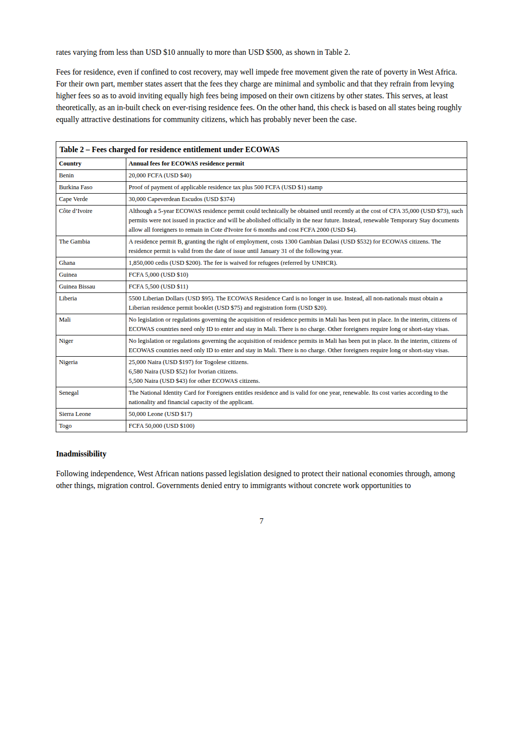rates varying from less than USD $10 annually to more than USD $500, as shown in Table 2.
Fees for residence, even if confined to cost recovery, may well impede free movement given the rate of poverty in West Africa. For their own part, member states assert that the fees they charge are minimal and symbolic and that they refrain from levying higher fees so as to avoid inviting equally high fees being imposed on their own citizens by other states. This serves, at least theoretically, as an in-built check on ever-rising residence fees. On the other hand, this check is based on all states being roughly equally attractive destinations for community citizens, which has probably never been the case.
Table 2 – Fees charged for residence entitlement under ECOWAS
| Country | Annual fees for ECOWAS residence permit |
| --- | --- |
| Benin | 20,000 FCFA (USD $40) |
| Burkina Faso | Proof of payment of applicable residence tax plus 500 FCFA (USD $1) stamp |
| Cape Verde | 30,000 Capeverdean Escudos (USD $374) |
| Côte d’Ivoire | Although a 5-year ECOWAS residence permit could technically be obtained until recently at the cost of CFA 35,000 (USD $73), such permits were not issued in practice and will be abolished officially in the near future. Instead, renewable Temporary Stay documents allow all foreigners to remain in Cote d'Ivoire for 6 months and cost FCFA 2000 (USD $4). |
| The Gambia | A residence permit B, granting the right of employment, costs 1300 Gambian Dalasi (USD $532) for ECOWAS citizens. The residence permit is valid from the date of issue until January 31 of the following year. |
| Ghana | 1,850,000 cedis (USD $200). The fee is waived for refugees (referred by UNHCR). |
| Guinea | FCFA 5,000 (USD $10) |
| Guinea Bissau | FCFA 5,500 (USD $11) |
| Liberia | 5500 Liberian Dollars (USD $95). The ECOWAS Residence Card is no longer in use. Instead, all non-nationals must obtain a Liberian residence permit booklet (USD $75) and registration form (USD $20). |
| Mali | No legislation or regulations governing the acquisition of residence permits in Mali has been put in place. In the interim, citizens of ECOWAS countries need only ID to enter and stay in Mali. There is no charge. Other foreigners require long or short-stay visas. |
| Niger | No legislation or regulations governing the acquisition of residence permits in Mali has been put in place. In the interim, citizens of ECOWAS countries need only ID to enter and stay in Mali. There is no charge. Other foreigners require long or short-stay visas. |
| Nigeria | 25,000 Naira (USD $197) for Togolese citizens. 6,580 Naira (USD $52) for Ivorian citizens. 5,500 Naira (USD $43) for other ECOWAS citizens. |
| Senegal | The National Identity Card for Foreigners entitles residence and is valid for one year, renewable. Its cost varies according to the nationality and financial capacity of the applicant. |
| Sierra Leone | 50,000 Leone (USD $17) |
| Togo | FCFA 50,000 (USD $100) |
Inadmissibility
Following independence, West African nations passed legislation designed to protect their national economies through, among other things, migration control. Governments denied entry to immigrants without concrete work opportunities to
7